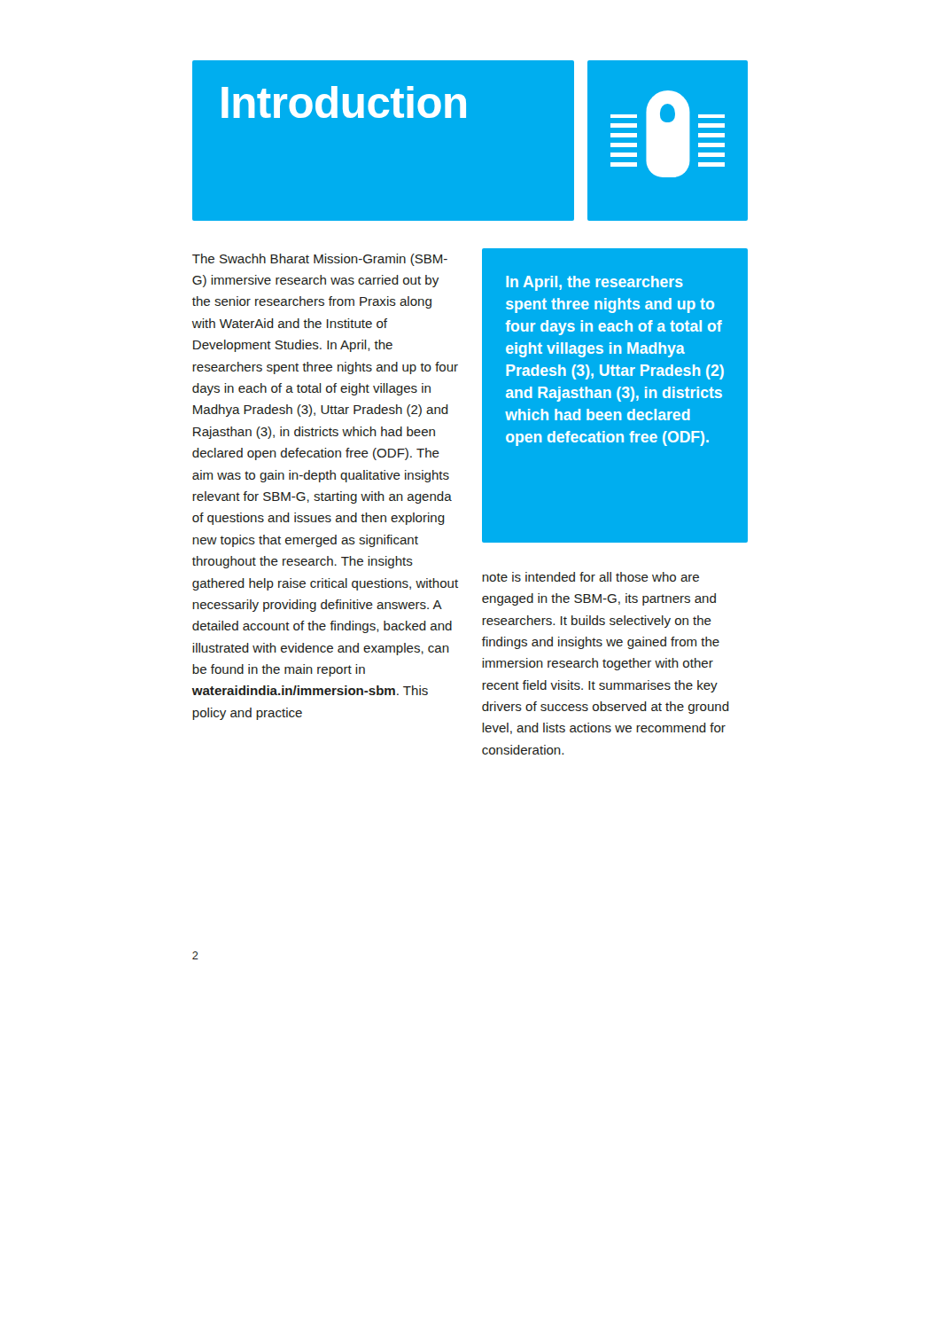Introduction
The Swachh Bharat Mission-Gramin (SBM-G) immersive research was carried out by the senior researchers from Praxis along with WaterAid and the Institute of Development Studies. In April, the researchers spent three nights and up to four days in each of a total of eight villages in Madhya Pradesh (3), Uttar Pradesh (2) and Rajasthan (3), in districts which had been declared open defecation free (ODF). The aim was to gain in-depth qualitative insights relevant for SBM-G, starting with an agenda of questions and issues and then exploring new topics that emerged as significant throughout the research. The insights gathered help raise critical questions, without necessarily providing definitive answers. A detailed account of the findings, backed and illustrated with evidence and examples, can be found in the main report in wateraidindia.in/immersion-sbm. This policy and practice
In April, the researchers spent three nights and up to four days in each of a total of eight villages in Madhya Pradesh (3), Uttar Pradesh (2) and Rajasthan (3), in districts which had been declared open defecation free (ODF).
note is intended for all those who are engaged in the SBM-G, its partners and researchers. It builds selectively on the findings and insights we gained from the immersion research together with other recent field visits. It summarises the key drivers of success observed at the ground level, and lists actions we recommend for consideration.
2